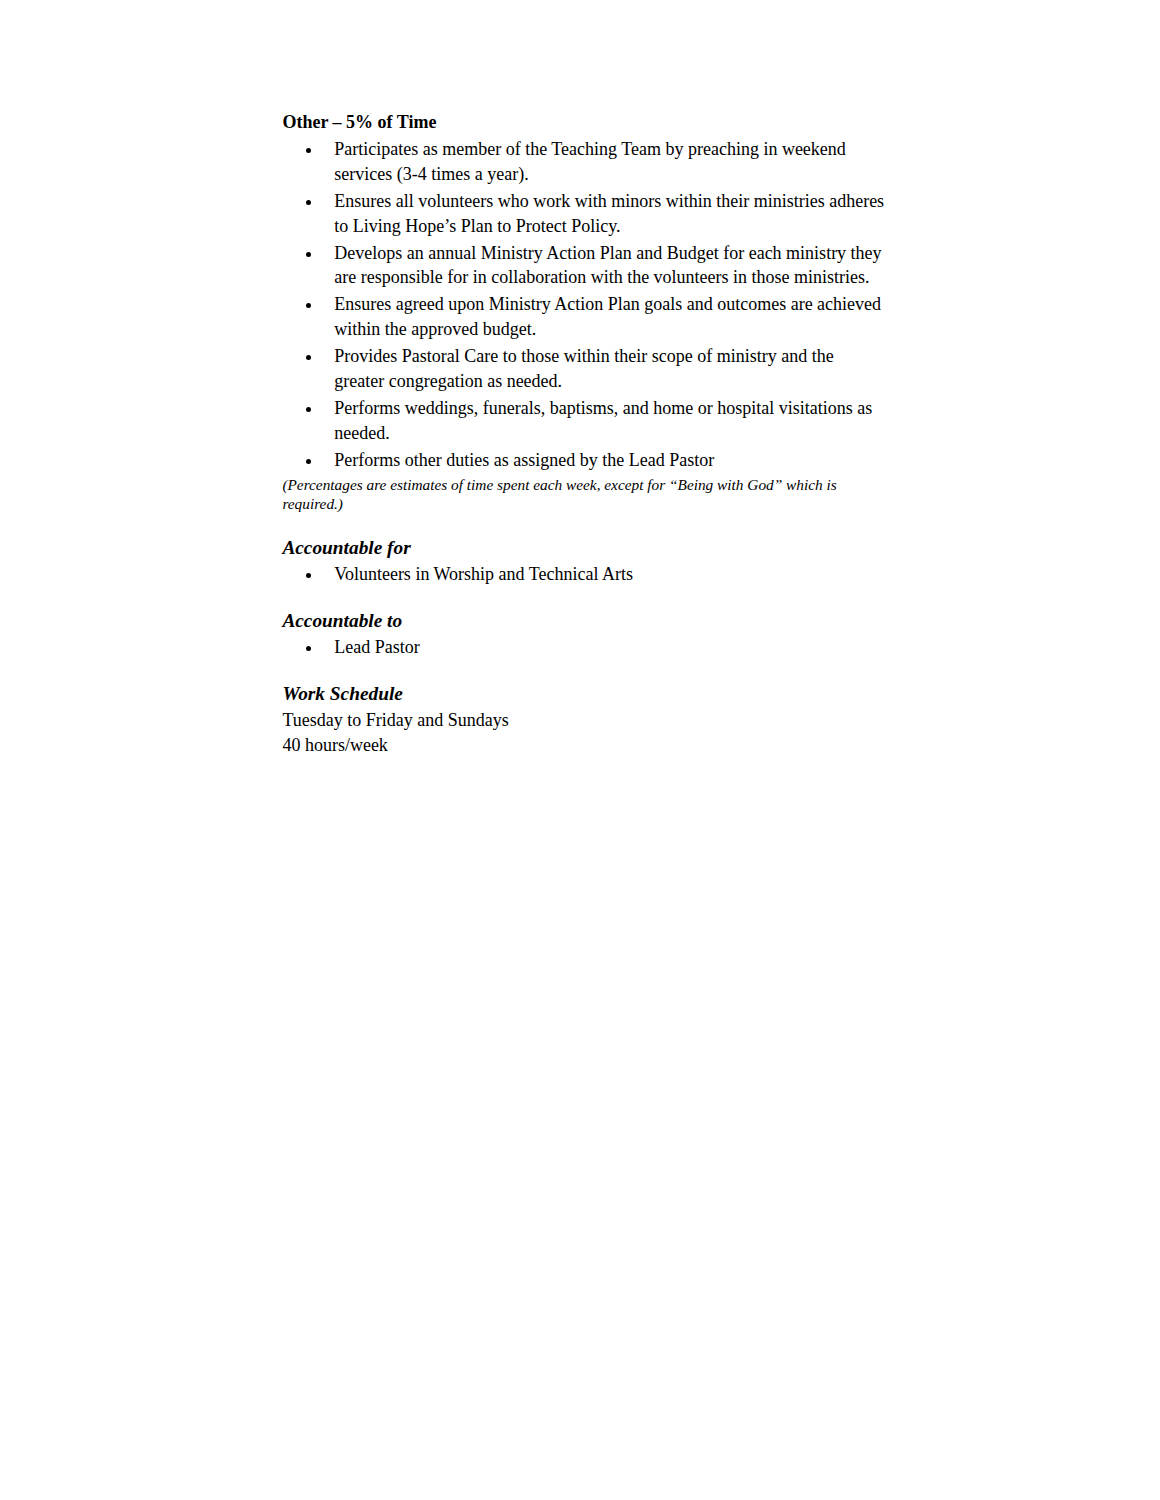Other – 5% of Time
Participates as member of the Teaching Team by preaching in weekend services (3-4 times a year).
Ensures all volunteers who work with minors within their ministries adheres to Living Hope’s Plan to Protect Policy.
Develops an annual Ministry Action Plan and Budget for each ministry they are responsible for in collaboration with the volunteers in those ministries.
Ensures agreed upon Ministry Action Plan goals and outcomes are achieved within the approved budget.
Provides Pastoral Care to those within their scope of ministry and the greater congregation as needed.
Performs weddings, funerals, baptisms, and home or hospital visitations as needed.
Performs other duties as assigned by the Lead Pastor
(Percentages are estimates of time spent each week, except for “Being with God” which is required.)
Accountable for
Volunteers in Worship and Technical Arts
Accountable to
Lead Pastor
Work Schedule
Tuesday to Friday and Sundays
40 hours/week